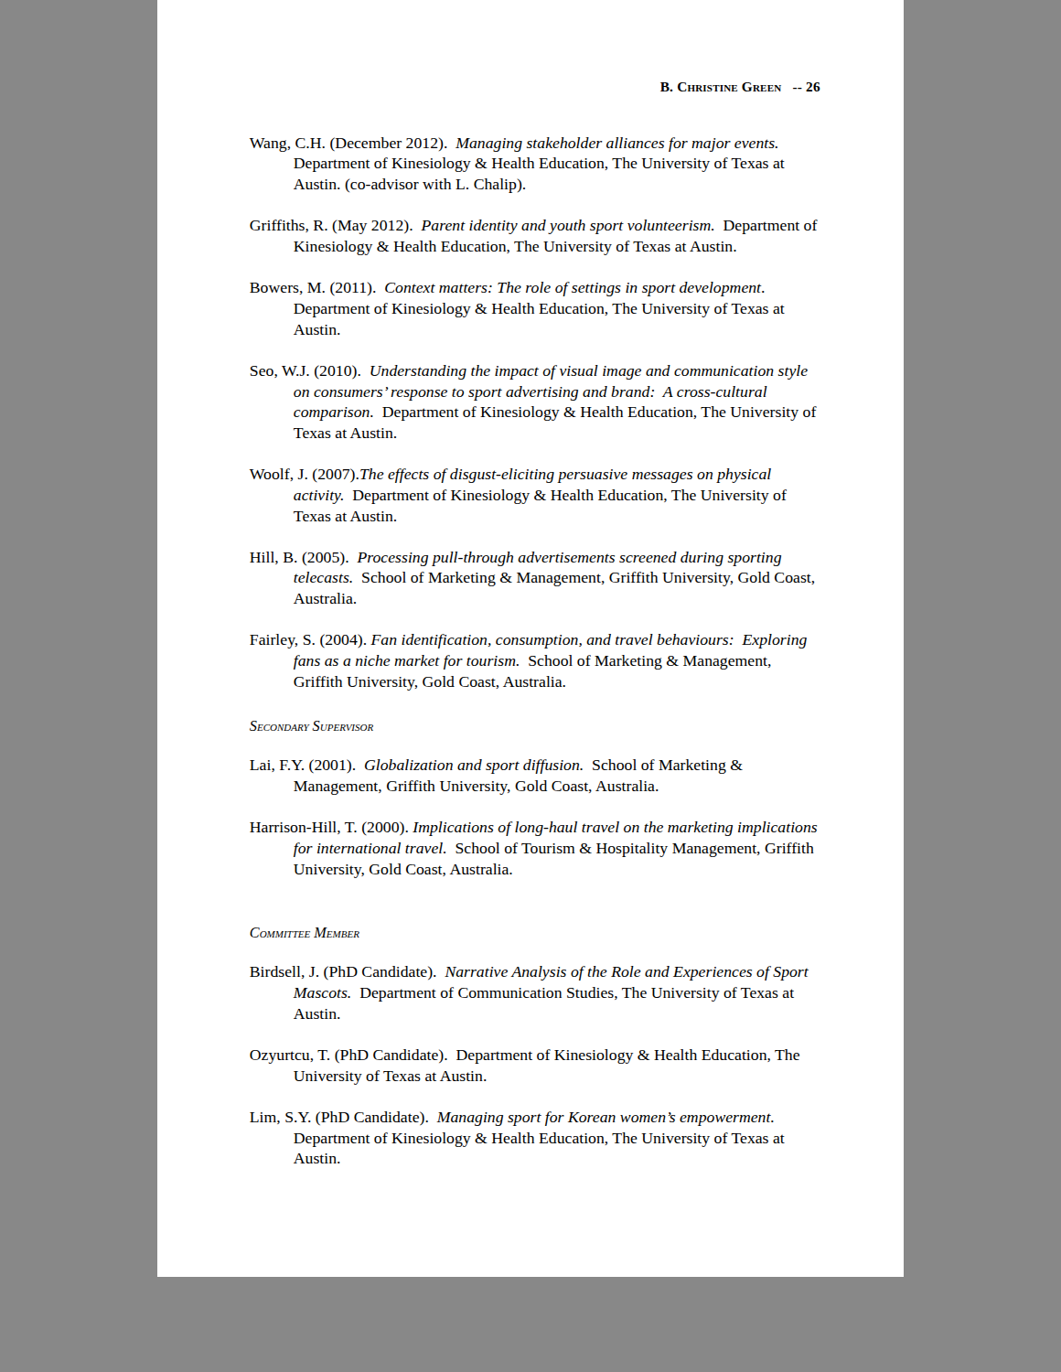B. Christine Green -- 26
Wang, C.H. (December 2012). Managing stakeholder alliances for major events. Department of Kinesiology & Health Education, The University of Texas at Austin. (co-advisor with L. Chalip).
Griffiths, R. (May 2012). Parent identity and youth sport volunteerism. Department of Kinesiology & Health Education, The University of Texas at Austin.
Bowers, M. (2011). Context matters: The role of settings in sport development. Department of Kinesiology & Health Education, The University of Texas at Austin.
Seo, W.J. (2010). Understanding the impact of visual image and communication style on consumers’ response to sport advertising and brand: A cross-cultural comparison. Department of Kinesiology & Health Education, The University of Texas at Austin.
Woolf, J. (2007).The effects of disgust-eliciting persuasive messages on physical activity. Department of Kinesiology & Health Education, The University of Texas at Austin.
Hill, B. (2005). Processing pull-through advertisements screened during sporting telecasts. School of Marketing & Management, Griffith University, Gold Coast, Australia.
Fairley, S. (2004). Fan identification, consumption, and travel behaviours: Exploring fans as a niche market for tourism. School of Marketing & Management, Griffith University, Gold Coast, Australia.
Secondary Supervisor
Lai, F.Y. (2001). Globalization and sport diffusion. School of Marketing & Management, Griffith University, Gold Coast, Australia.
Harrison-Hill, T. (2000). Implications of long-haul travel on the marketing implications for international travel. School of Tourism & Hospitality Management, Griffith University, Gold Coast, Australia.
Committee Member
Birdsell, J. (PhD Candidate). Narrative Analysis of the Role and Experiences of Sport Mascots. Department of Communication Studies, The University of Texas at Austin.
Ozyurtcu, T. (PhD Candidate). Department of Kinesiology & Health Education, The University of Texas at Austin.
Lim, S.Y. (PhD Candidate). Managing sport for Korean women’s empowerment. Department of Kinesiology & Health Education, The University of Texas at Austin.